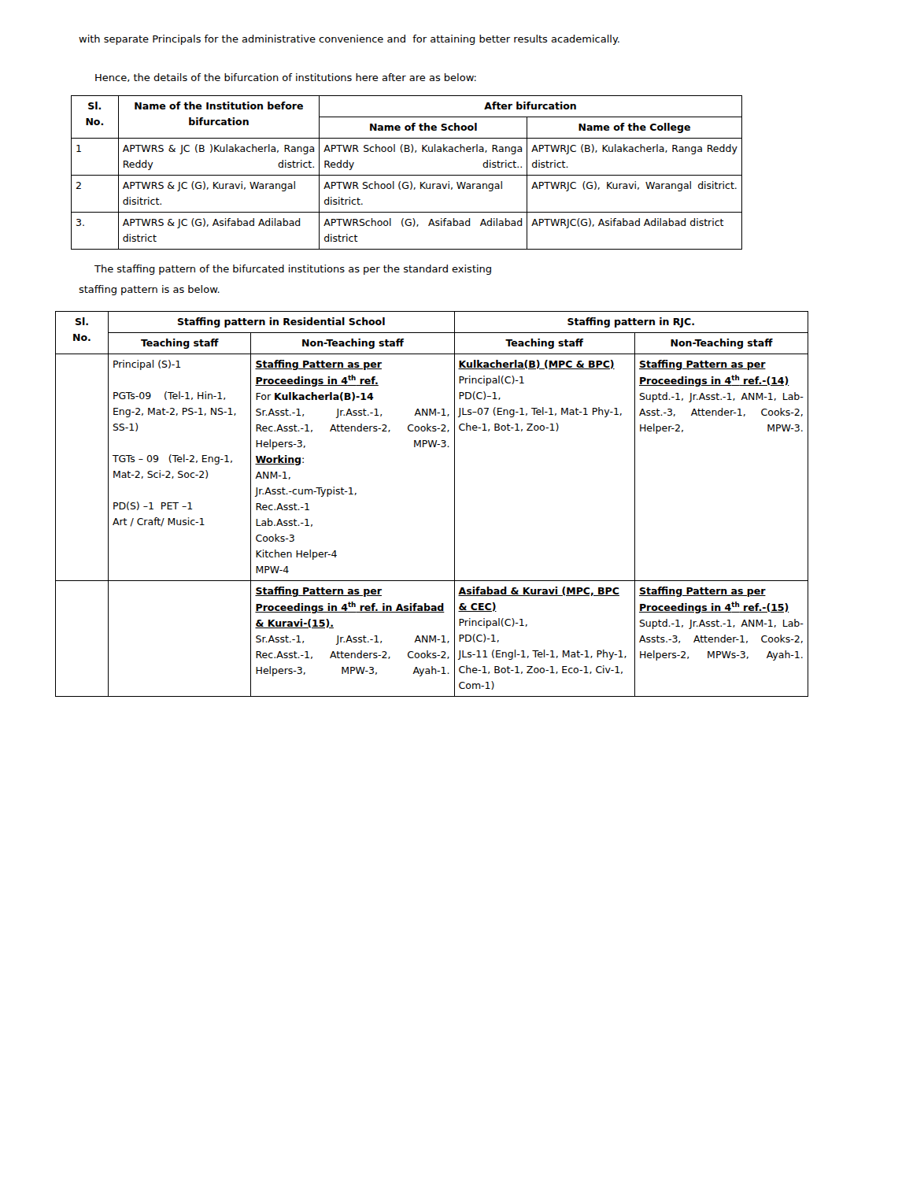with separate Principals for the administrative convenience and for attaining better results academically.
Hence, the details of the bifurcation of institutions here after are as below:
| Sl. No. | Name of the Institution before bifurcation | After bifurcation |
| --- | --- | --- |
| Name of the School | Name of the College |
| 1 | APTWRS & JC (B )Kulakacherla, Ranga Reddy district. | APTWR School (B), Kulakacherla, Ranga Reddy district.. | APTWRJC (B), Kulakacherla, Ranga Reddy district. |
| 2 | APTWRS & JC (G), Kuravi, Warangal disitrict. | APTWR School (G), Kuravi, Warangal disitrict. | APTWRJC (G), Kuravi, Warangal disitrict. |
| 3. | APTWRS & JC (G), Asifabad Adilabad district | APTWRSchool (G), Asifabad Adilabad district | APTWRJC(G), Asifabad Adilabad district |
The staffing pattern of the bifurcated institutions as per the standard existing
staffing pattern is as below.
| Sl. No. | Staffing pattern in Residential School | Staffing pattern in RJC. |
| --- | --- | --- |
| Teaching staff | Non-Teaching staff | Teaching staff | Non-Teaching staff |
| | Principal (S)-1 PGTs-09 (Tel-1, Hin-1, Eng-2, Mat-2, PS-1, NS-1, SS-1) TGTs – 09 (Tel-2, Eng-1, Mat-2, Sci-2, Soc-2) PD(S) –1 PET –1 Art / Craft/ Music-1 | Staffing Pattern as per Proceedings in 4 th ref. For Kulkacherla(B)-14 Sr.Asst.-1, Jr.Asst.-1, ANM-1, Rec.Asst.-1, Attenders-2, Cooks-2, Helpers-3, MPW-3. Working : ANM-1, Jr.Asst.-cum-Typist-1, Rec.Asst.-1 Lab.Asst.-1, Cooks-3 Kitchen Helper-4 MPW-4 | Kulkacherla(B) (MPC & BPC) Principal(C)-1 PD(C)–1, JLs–07 (Eng-1, Tel-1, Mat-1 Phy-1, Che-1, Bot-1, Zoo-1) | Staffing Pattern as per Proceedings in 4 th ref.-(14) Suptd.-1, Jr.Asst.-1, ANM-1, Lab-Asst.-3, Attender-1, Cooks-2, Helper-2, MPW-3. |
| | | Staffing Pattern as per Proceedings in 4 th ref. in Asifabad & Kuravi-(15). Sr.Asst.-1, Jr.Asst.-1, ANM-1, Rec.Asst.-1, Attenders-2, Cooks-2, Helpers-3, MPW-3, Ayah-1. | Asifabad & Kuravi (MPC, BPC & CEC) Principal(C)-1, PD(C)-1, JLs-11 (Engl-1, Tel-1, Mat-1, Phy-1, Che-1, Bot-1, Zoo-1, Eco-1, Civ-1, Com-1) | Staffing Pattern as per Proceedings in 4 th ref.-(15) Suptd.-1, Jr.Asst.-1, ANM-1, Lab-Assts.-3, Attender-1, Cooks-2, Helpers-2, MPWs-3, Ayah-1. |